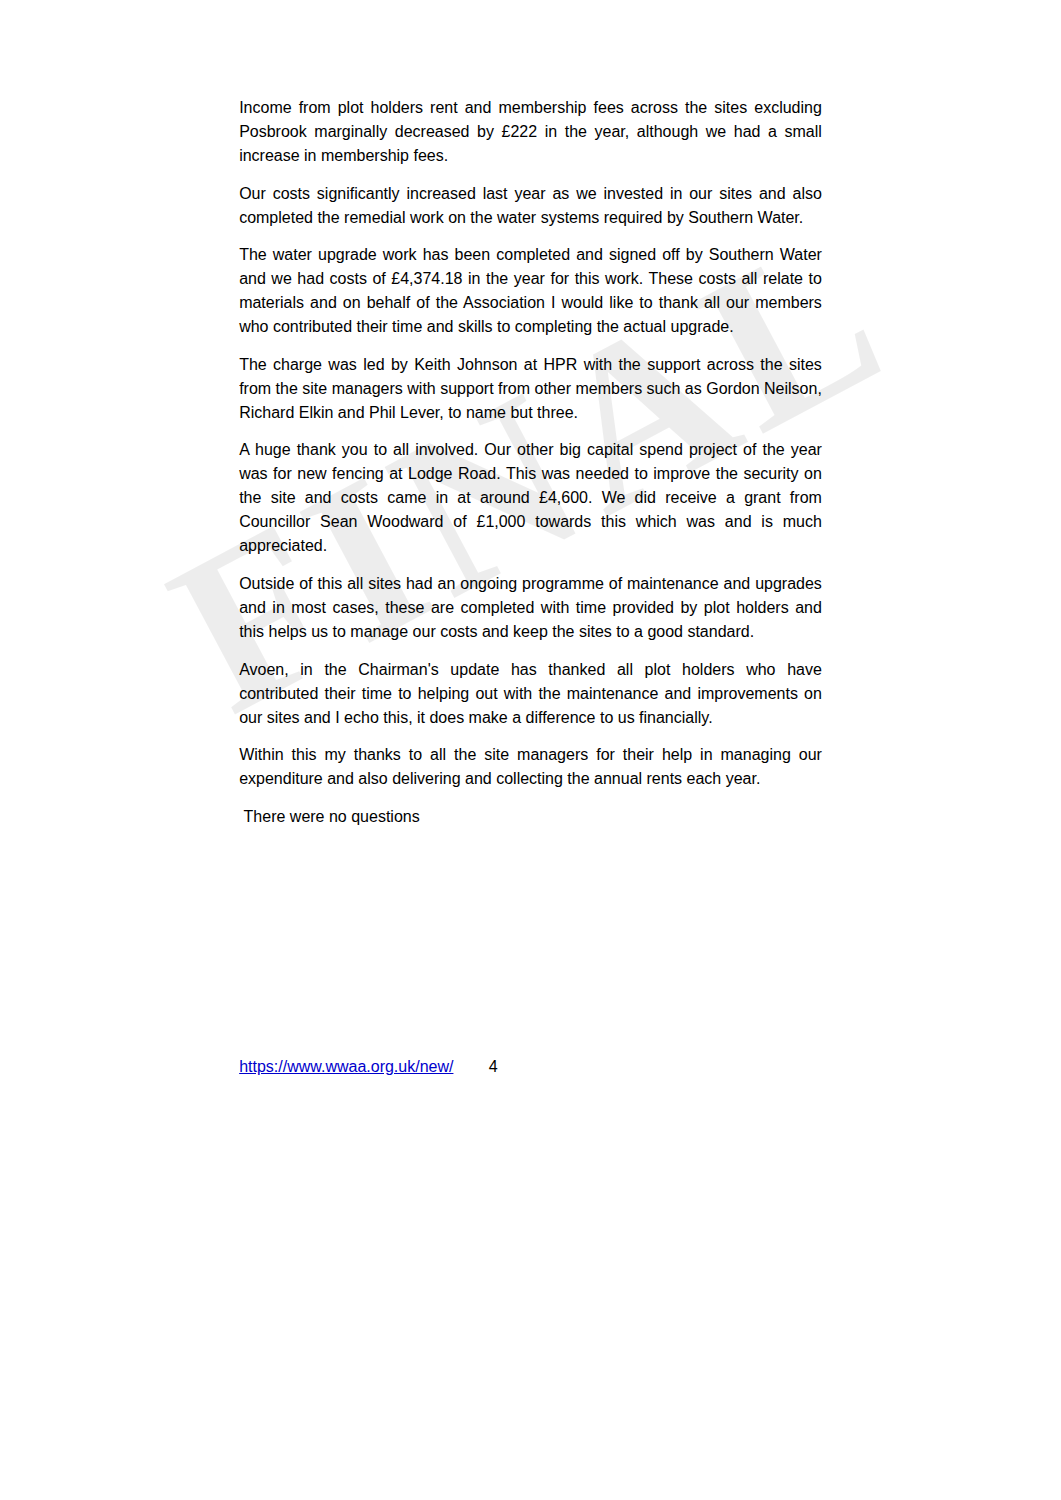FINAL
Income from plot holders rent and membership fees across the sites excluding Posbrook marginally decreased by £222 in the year, although we had a small increase in membership fees.
Our costs significantly increased last year as we invested in our sites and also completed the remedial work on the water systems required by Southern Water.
The water upgrade work has been completed and signed off by Southern Water and we had costs of £4,374.18 in the year for this work. These costs all relate to materials and on behalf of the Association I would like to thank all our members who contributed their time and skills to completing the actual upgrade.
The charge was led by Keith Johnson at HPR with the support across the sites from the site managers with support from other members such as Gordon Neilson, Richard Elkin and Phil Lever, to name but three.
A huge thank you to all involved. Our other big capital spend project of the year was for new fencing at Lodge Road. This was needed to improve the security on the site and costs came in at around £4,600. We did receive a grant from Councillor Sean Woodward of £1,000 towards this which was and is much appreciated.
Outside of this all sites had an ongoing programme of maintenance and upgrades and in most cases, these are completed with time provided by plot holders and this helps us to manage our costs and keep the sites to a good standard.
Avoen, in the Chairman's update has thanked all plot holders who have contributed their time to helping out with the maintenance and improvements on our sites and I echo this, it does make a difference to us financially.
Within this my thanks to all the site managers for their help in managing our expenditure and also delivering and collecting the annual rents each year.
There were no questions
https://www.wwaa.org.uk/new/4